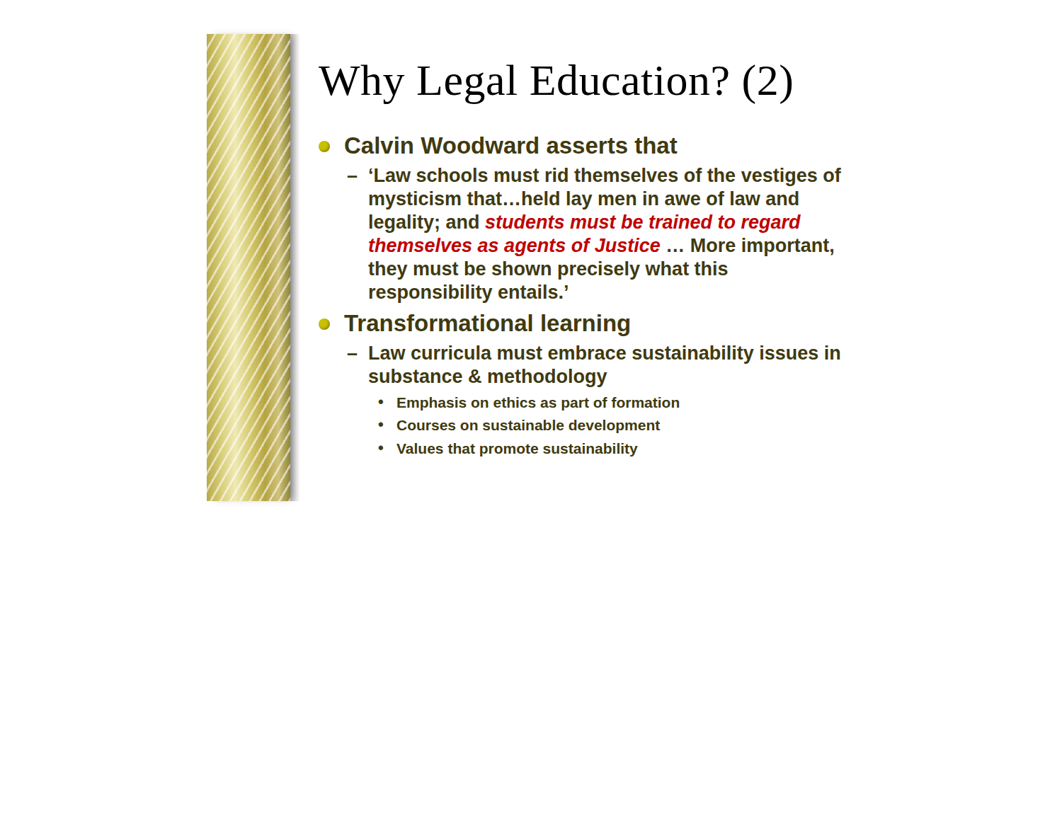Why Legal Education? (2)
Calvin Woodward asserts that
‘Law schools must rid themselves of the vestiges of mysticism that…held lay men in awe of law and legality; and students must be trained to regard themselves as agents of Justice … More important, they must be shown precisely what this responsibility entails.’
Transformational learning
Law curricula must embrace sustainability issues in substance & methodology
Emphasis on ethics as part of formation
Courses on sustainable development
Values that promote sustainability